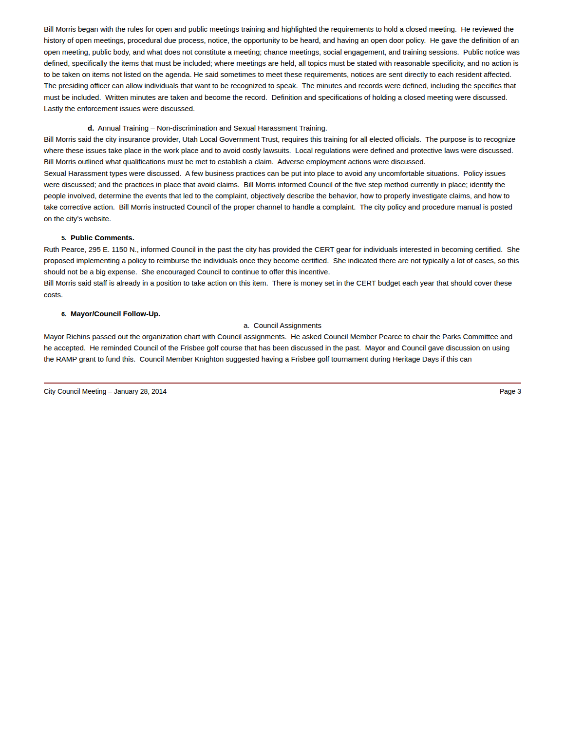Bill Morris began with the rules for open and public meetings training and highlighted the requirements to hold a closed meeting. He reviewed the history of open meetings, procedural due process, notice, the opportunity to be heard, and having an open door policy. He gave the definition of an open meeting, public body, and what does not constitute a meeting; chance meetings, social engagement, and training sessions. Public notice was defined, specifically the items that must be included; where meetings are held, all topics must be stated with reasonable specificity, and no action is to be taken on items not listed on the agenda. He said sometimes to meet these requirements, notices are sent directly to each resident affected.
The presiding officer can allow individuals that want to be recognized to speak. The minutes and records were defined, including the specifics that must be included. Written minutes are taken and become the record. Definition and specifications of holding a closed meeting were discussed. Lastly the enforcement issues were discussed.
d. Annual Training – Non-discrimination and Sexual Harassment Training.
Bill Morris said the city insurance provider, Utah Local Government Trust, requires this training for all elected officials. The purpose is to recognize where these issues take place in the work place and to avoid costly lawsuits. Local regulations were defined and protective laws were discussed. Bill Morris outlined what qualifications must be met to establish a claim. Adverse employment actions were discussed.
Sexual Harassment types were discussed. A few business practices can be put into place to avoid any uncomfortable situations. Policy issues were discussed; and the practices in place that avoid claims. Bill Morris informed Council of the five step method currently in place; identify the people involved, determine the events that led to the complaint, objectively describe the behavior, how to properly investigate claims, and how to take corrective action. Bill Morris instructed Council of the proper channel to handle a complaint. The city policy and procedure manual is posted on the city’s website.
5. Public Comments.
Ruth Pearce, 295 E. 1150 N., informed Council in the past the city has provided the CERT gear for individuals interested in becoming certified. She proposed implementing a policy to reimburse the individuals once they become certified. She indicated there are not typically a lot of cases, so this should not be a big expense. She encouraged Council to continue to offer this incentive.
Bill Morris said staff is already in a position to take action on this item. There is money set in the CERT budget each year that should cover these costs.
6. Mayor/Council Follow-Up.
a. Council Assignments
Mayor Richins passed out the organization chart with Council assignments. He asked Council Member Pearce to chair the Parks Committee and he accepted. He reminded Council of the Frisbee golf course that has been discussed in the past. Mayor and Council gave discussion on using the RAMP grant to fund this. Council Member Knighton suggested having a Frisbee golf tournament during Heritage Days if this can
City Council Meeting – January 28, 2014 Page 3